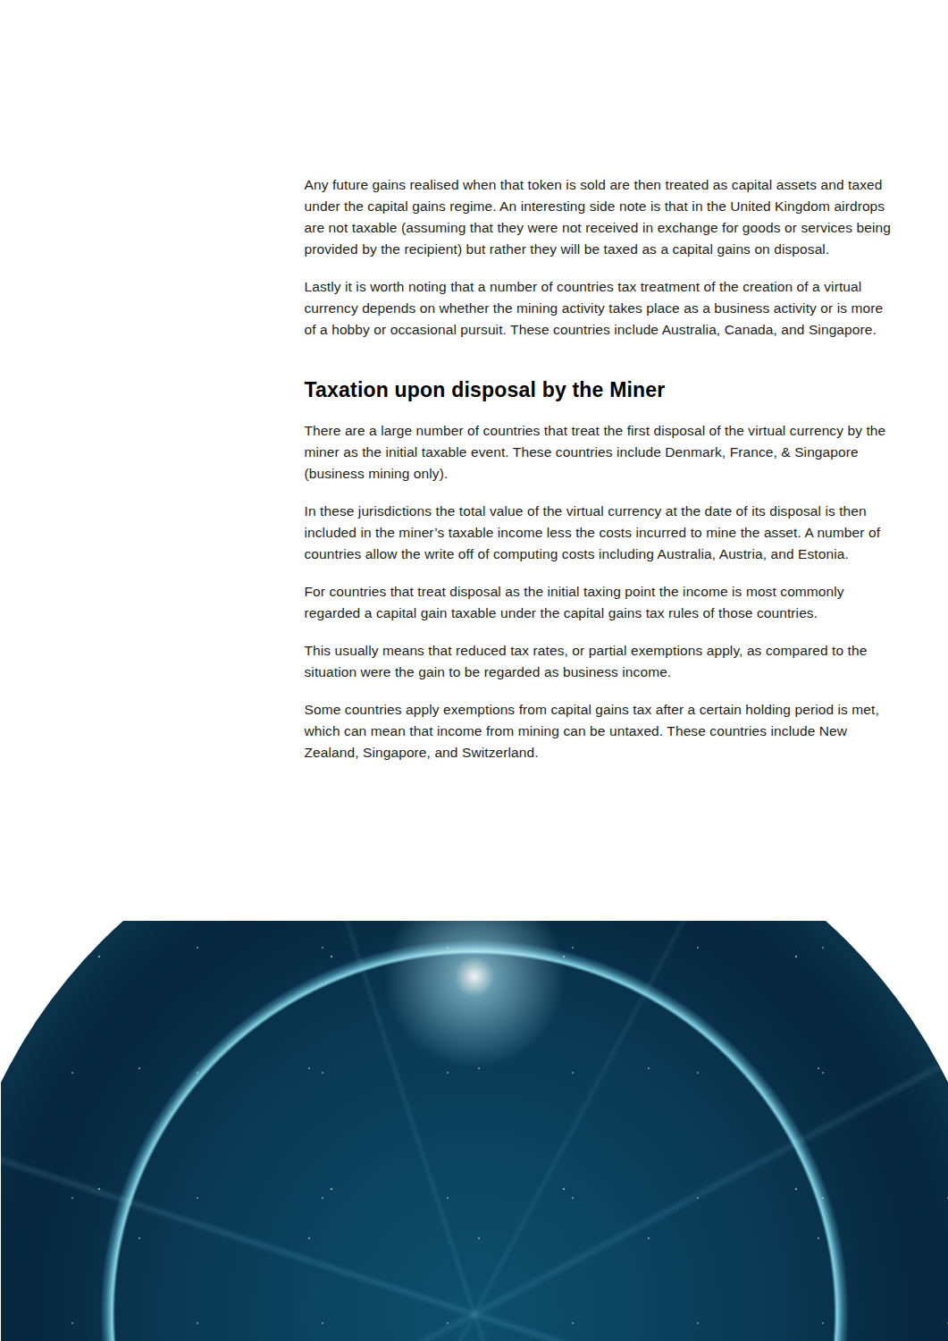Any future gains realised when that token is sold are then treated as capital assets and taxed under the capital gains regime. An interesting side note is that in the United Kingdom airdrops are not taxable (assuming that they were not received in exchange for goods or services being provided by the recipient) but rather they will be taxed as a capital gains on disposal.
Lastly it is worth noting that a number of countries tax treatment of the creation of a virtual currency depends on whether the mining activity takes place as a business activity or is more of a hobby or occasional pursuit. These countries include Australia, Canada, and Singapore.
Taxation upon disposal by the Miner
There are a large number of countries that treat the first disposal of the virtual currency by the miner as the initial taxable event. These countries include Denmark, France, & Singapore (business mining only).
In these jurisdictions the total value of the virtual currency at the date of its disposal is then included in the miner’s taxable income less the costs incurred to mine the asset. A number of countries allow the write off of computing costs including Australia, Austria, and Estonia.
For countries that treat disposal as the initial taxing point the income is most commonly regarded a capital gain taxable under the capital gains tax rules of those countries.
This usually means that reduced tax rates, or partial exemptions apply, as compared to the situation were the gain to be regarded as business income.
Some countries apply exemptions from capital gains tax after a certain holding period is met, which can mean that income from mining can be untaxed. These countries include New Zealand, Singapore, and Switzerland.